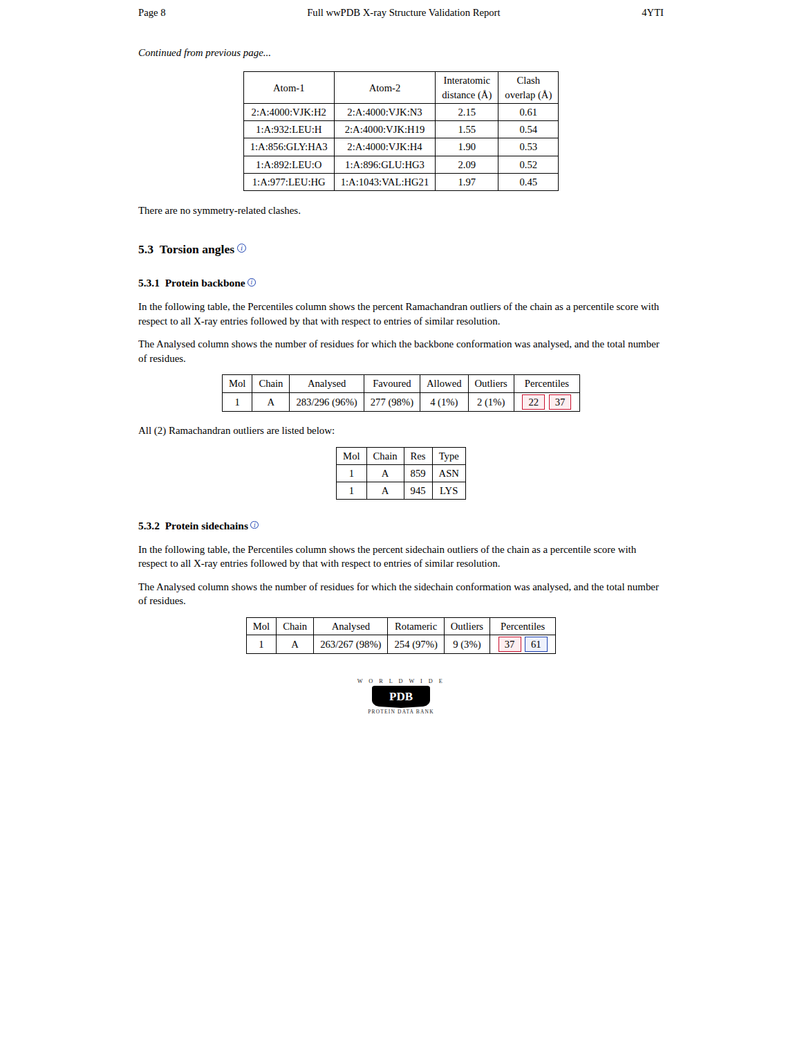Page 8
Full wwPDB X-ray Structure Validation Report
4YTI
Continued from previous page...
| Atom-1 | Atom-2 | Interatomic distance (Å) | Clash overlap (Å) |
| --- | --- | --- | --- |
| 2:A:4000:VJK:H2 | 2:A:4000:VJK:N3 | 2.15 | 0.61 |
| 1:A:932:LEU:H | 2:A:4000:VJK:H19 | 1.55 | 0.54 |
| 1:A:856:GLY:HA3 | 2:A:4000:VJK:H4 | 1.90 | 0.53 |
| 1:A:892:LEU:O | 1:A:896:GLU:HG3 | 2.09 | 0.52 |
| 1:A:977:LEU:HG | 1:A:1043:VAL:HG21 | 1.97 | 0.45 |
There are no symmetry-related clashes.
5.3 Torsion anglesi
5.3.1 Protein backbonei
In the following table, the Percentiles column shows the percent Ramachandran outliers of the chain as a percentile score with respect to all X-ray entries followed by that with respect to entries of similar resolution.
The Analysed column shows the number of residues for which the backbone conformation was analysed, and the total number of residues.
| Mol | Chain | Analysed | Favoured | Allowed | Outliers | Percentiles |
| --- | --- | --- | --- | --- | --- | --- |
| 1 | A | 283/296 (96%) | 277 (98%) | 4 (1%) | 2 (1%) | 22 37 |
All (2) Ramachandran outliers are listed below:
| Mol | Chain | Res | Type |
| --- | --- | --- | --- |
| 1 | A | 859 | ASN |
| 1 | A | 945 | LYS |
5.3.2 Protein sidechainsi
In the following table, the Percentiles column shows the percent sidechain outliers of the chain as a percentile score with respect to all X-ray entries followed by that with respect to entries of similar resolution.
The Analysed column shows the number of residues for which the sidechain conformation was analysed, and the total number of residues.
| Mol | Chain | Analysed | Rotameric | Outliers | Percentiles |
| --- | --- | --- | --- | --- | --- |
| 1 | A | 263/267 (98%) | 254 (97%) | 9 (3%) | 37 61 |
W O R L D W I D E
PDB
PROTEIN DATA BANK